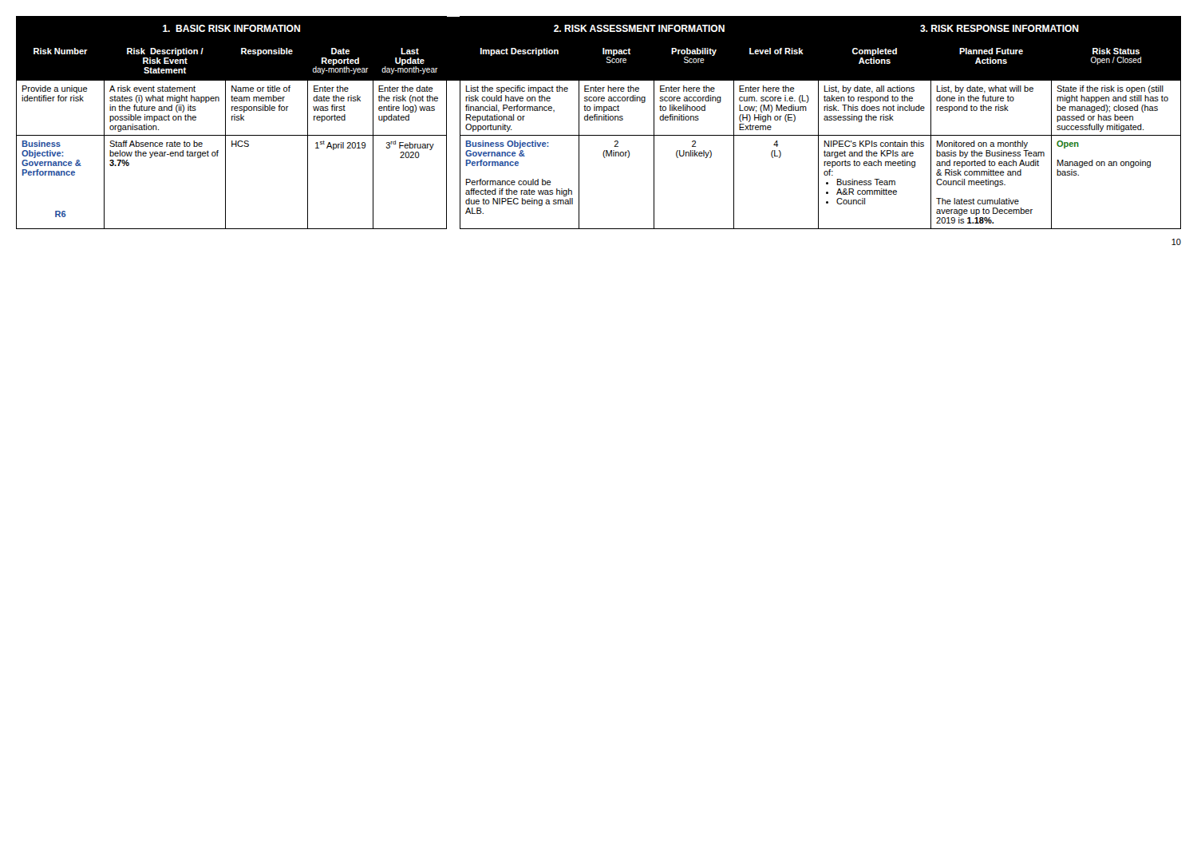| 1. BASIC RISK INFORMATION | | 2. RISK ASSESSMENT INFORMATION | 3. RISK RESPONSE INFORMATION |
| --- | --- | --- | --- |
| Risk Number | Risk Description / Risk Event Statement | Responsible | Date Reported day-month-year | Last Update day-month-year | | Impact Description | Impact Score | Probability Score | Level of Risk | Completed Actions | Planned Future Actions | Risk Status Open / Closed |
| Provide a unique identifier for risk | A risk event statement states (i) what might happen in the future and (ii) its possible impact on the organisation. | Name or title of team member responsible for risk | Enter the date the risk was first reported | Enter the date the risk (not the entire log) was updated | | List the specific impact the risk could have on the financial, Performance, Reputational or Opportunity. | Enter here the score according to impact definitions | Enter here the score according to likelihood definitions | Enter here the cum. score i.e. (L) Low; (M) Medium (H) High or (E) Extreme | List, by date, all actions taken to respond to the risk. This does not include assessing the risk | List, by date, what will be done in the future to respond to the risk | State if the risk is open (still might happen and still has to be managed); closed (has passed or has been successfully mitigated. |
| Business Objective: Governance & Performance R6 | Staff Absence rate to be below the year-end target of 3.7% | HCS | 1 st April 2019 | 3 rd February 2020 | | Business Objective: Governance & Performance Performance could be affected if the rate was high due to NIPEC being a small ALB. | 2 (Minor) | 2 (Unlikely) | 4 (L) | NIPEC's KPIs contain this target and the KPIs are reports to each meeting of: Business Team A&R committee Council | Monitored on a monthly basis by the Business Team and reported to each Audit & Risk committee and Council meetings. The latest cumulative average up to December 2019 is 1.18%. | Open Managed on an ongoing basis. |
10